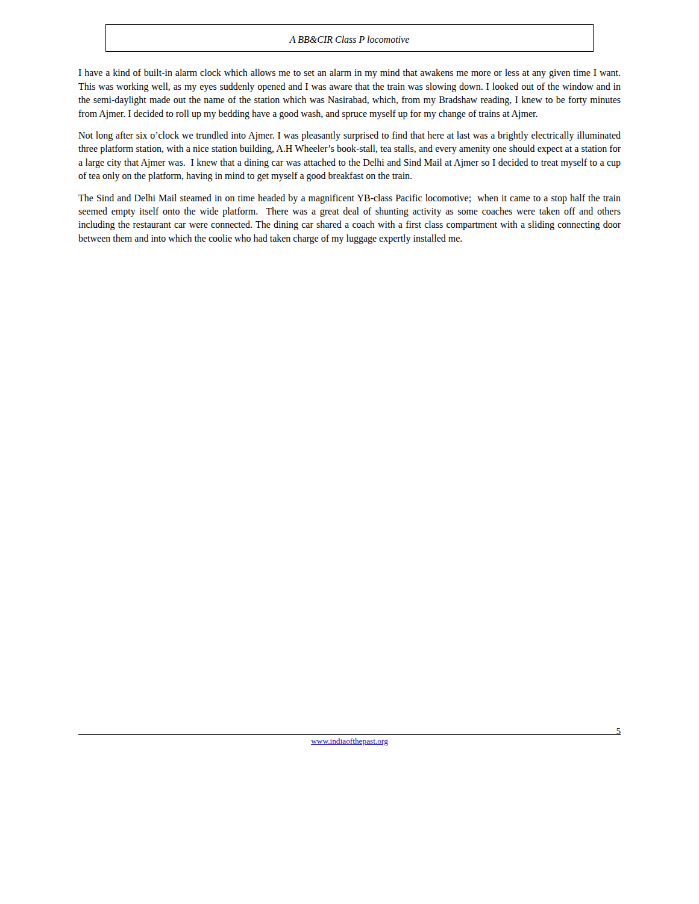A BB&CIR Class P locomotive
I have a kind of built-in alarm clock which allows me to set an alarm in my mind that awakens me more or less at any given time I want. This was working well, as my eyes suddenly opened and I was aware that the train was slowing down. I looked out of the window and in the semi-daylight made out the name of the station which was Nasirabad, which, from my Bradshaw reading, I knew to be forty minutes from Ajmer. I decided to roll up my bedding have a good wash, and spruce myself up for my change of trains at Ajmer.
Not long after six o’clock we trundled into Ajmer. I was pleasantly surprised to find that here at last was a brightly electrically illuminated three platform station, with a nice station building, A.H Wheeler’s book-stall, tea stalls, and every amenity one should expect at a station for a large city that Ajmer was. I knew that a dining car was attached to the Delhi and Sind Mail at Ajmer so I decided to treat myself to a cup of tea only on the platform, having in mind to get myself a good breakfast on the train.
The Sind and Delhi Mail steamed in on time headed by a magnificent YB-class Pacific locomotive; when it came to a stop half the train seemed empty itself onto the wide platform. There was a great deal of shunting activity as some coaches were taken off and others including the restaurant car were connected. The dining car shared a coach with a first class compartment with a sliding connecting door between them and into which the coolie who had taken charge of my luggage expertly installed me.
5
www.indiaofthepast.org